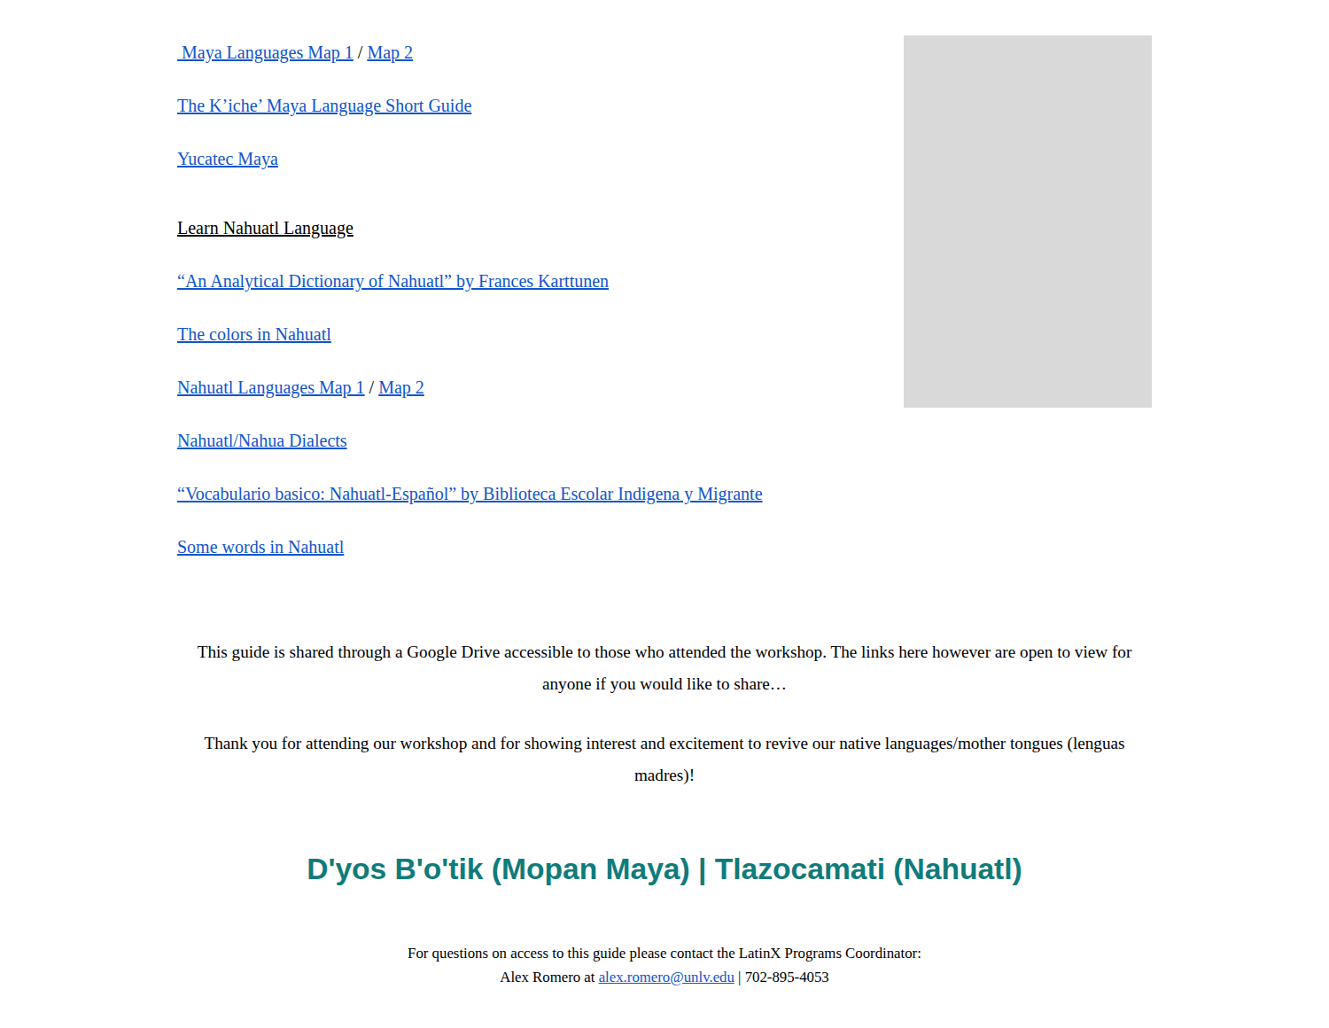Maya Languages Map 1 / Map 2
The K’iche’ Maya Language Short Guide
Yucatec Maya
Learn Nahuatl Language
“An Analytical Dictionary of Nahuatl” by Frances Karttunen
The colors in Nahuatl
Nahuatl Languages Map 1 / Map 2
Nahuatl/Nahua Dialects
“Vocabulario basico: Nahuatl-Español” by Biblioteca Escolar Indigena y Migrante
Some words in Nahuatl
This guide is shared through a Google Drive accessible to those who attended the workshop. The links here however are open to view for anyone if you would like to share…
Thank you for attending our workshop and for showing interest and excitement to revive our native languages/mother tongues (lenguas madres)!
D'yos B'o'tik (Mopan Maya) | Tlazocamati (Nahuatl)
For questions on access to this guide please contact the LatinX Programs Coordinator:
Alex Romero at alex.romero@unlv.edu | 702-895-4053